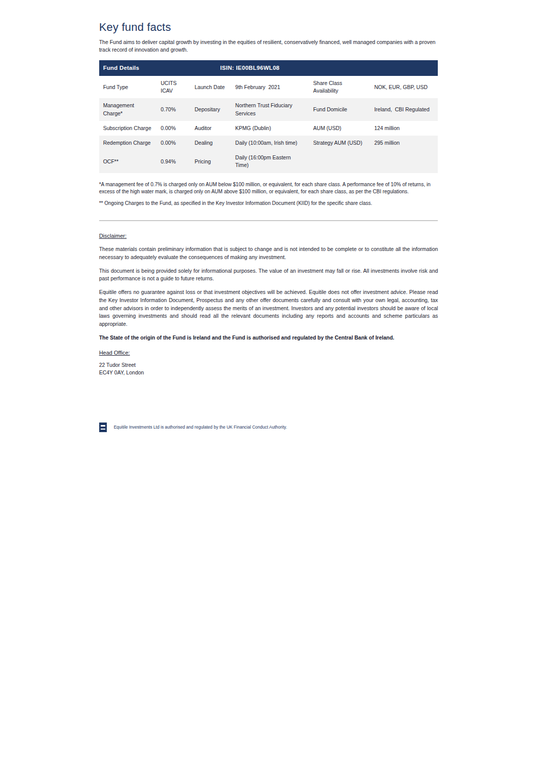Key fund facts
The Fund aims to deliver capital growth by investing in the equities of resilient, conservatively financed, well managed companies with a proven track record of innovation and growth.
| Fund Details | ISIN: IE00BL96WL08 | |
| --- | --- | --- |
| Fund Type | UCITS ICAV | Launch Date | 9th February 2021 | Share Class Availability | NOK, EUR, GBP, USD |
| Management Charge* | 0.70% | Depositary | Northern Trust Fiduciary Services | Fund Domicile | Ireland, CBI Regulated |
| Subscription Charge | 0.00% | Auditor | KPMG (Dublin) | AUM (USD) | 124 million |
| Redemption Charge | 0.00% | Dealing | Daily (10:00am, Irish time) | Strategy AUM (USD) | 295 million |
| OCF** | 0.94% | Pricing | Daily (16:00pm Eastern Time) | | |
*A management fee of 0.7% is charged only on AUM below $100 million, or equivalent, for each share class. A performance fee of 10% of returns, in excess of the high water mark, is charged only on AUM above $100 million, or equivalent, for each share class, as per the CBI regulations.
** Ongoing Charges to the Fund, as specified in the Key Investor Information Document (KIID) for the specific share class.
Disclaimer:
These materials contain preliminary information that is subject to change and is not intended to be complete or to constitute all the information necessary to adequately evaluate the consequences of making any investment.
This document is being provided solely for informational purposes. The value of an investment may fall or rise. All investments involve risk and past performance is not a guide to future returns.
Equitile offers no guarantee against loss or that investment objectives will be achieved. Equitile does not offer investment advice. Please read the Key Investor Information Document, Prospectus and any other offer documents carefully and consult with your own legal, accounting, tax and other advisors in order to independently assess the merits of an investment. Investors and any potential investors should be aware of local laws governing investments and should read all the relevant documents including any reports and accounts and scheme particulars as appropriate.
The State of the origin of the Fund is Ireland and the Fund is authorised and regulated by the Central Bank of Ireland.
Head Office:
22 Tudor Street
EC4Y 0AY, London
Equitile Investments Ltd is authorised and regulated by the UK Financial Conduct Authority.